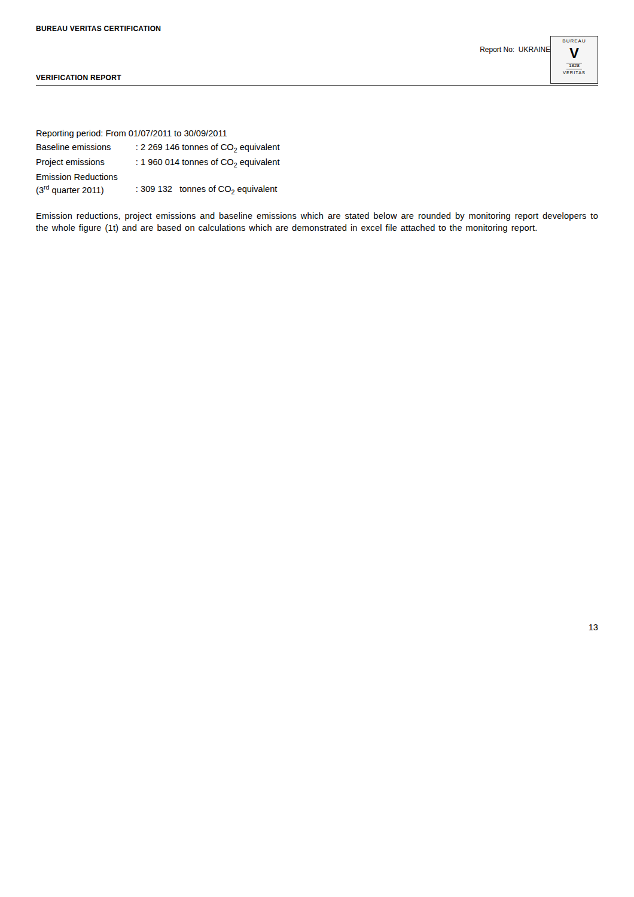BUREAU VERITAS CERTIFICATION
BUREAU
V
1828
VERITAS
Report No: UKRAINE-ver/0402/2011
VERIFICATION REPORT
Reporting period: From 01/07/2011 to 30/09/2011
| Baseline emissions | : 2 269 146 tonnes of CO 2 equivalent |
| Project emissions | : 1 960 014 tonnes of CO 2 equivalent |
| Emission Reductions (3 rd quarter 2011) | : 309 132 tonnes of CO 2 equivalent |
Emission reductions, project emissions and baseline emissions which are stated below are rounded by monitoring report developers to the whole figure (1t) and are based on calculations which are demonstrated in excel file attached to the monitoring report.
13